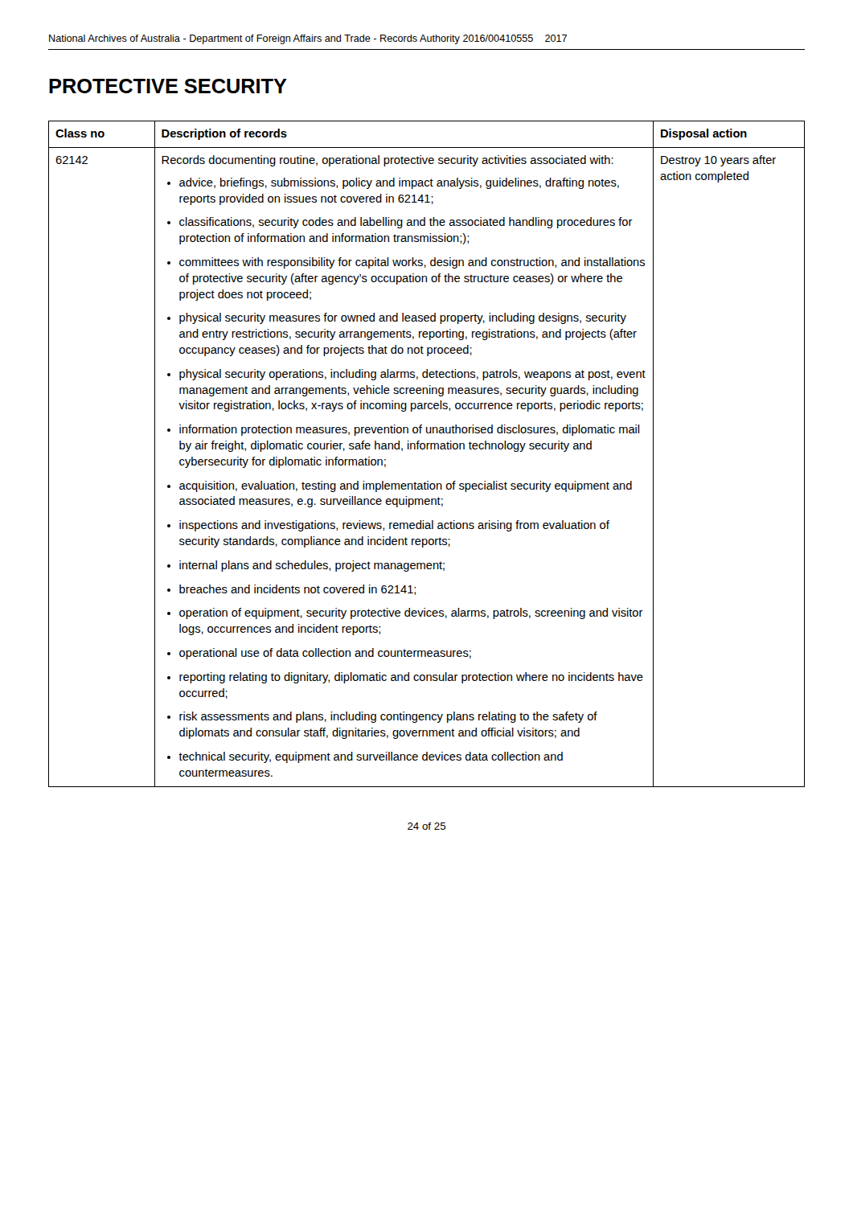National Archives of Australia - Department of Foreign Affairs and Trade - Records Authority 2016/00410555 2017
PROTECTIVE SECURITY
| Class no | Description of records | Disposal action |
| --- | --- | --- |
| 62142 | Records documenting routine, operational protective security activities associated with: advice, briefings, submissions, policy and impact analysis, guidelines, drafting notes, reports provided on issues not covered in 62141; classifications, security codes and labelling and the associated handling procedures for protection of information and information transmission;); committees with responsibility for capital works, design and construction, and installations of protective security (after agency’s occupation of the structure ceases) or where the project does not proceed; physical security measures for owned and leased property, including designs, security and entry restrictions, security arrangements, reporting, registrations, and projects (after occupancy ceases) and for projects that do not proceed; physical security operations, including alarms, detections, patrols, weapons at post, event management and arrangements, vehicle screening measures, security guards, including visitor registration, locks, x-rays of incoming parcels, occurrence reports, periodic reports; information protection measures, prevention of unauthorised disclosures, diplomatic mail by air freight, diplomatic courier, safe hand, information technology security and cybersecurity for diplomatic information; acquisition, evaluation, testing and implementation of specialist security equipment and associated measures, e.g. surveillance equipment; inspections and investigations, reviews, remedial actions arising from evaluation of security standards, compliance and incident reports; internal plans and schedules, project management; breaches and incidents not covered in 62141; operation of equipment, security protective devices, alarms, patrols, screening and visitor logs, occurrences and incident reports; operational use of data collection and countermeasures; reporting relating to dignitary, diplomatic and consular protection where no incidents have occurred; risk assessments and plans, including contingency plans relating to the safety of diplomats and consular staff, dignitaries, government and official visitors; and technical security, equipment and surveillance devices data collection and countermeasures. | Destroy 10 years after action completed |
24 of 25